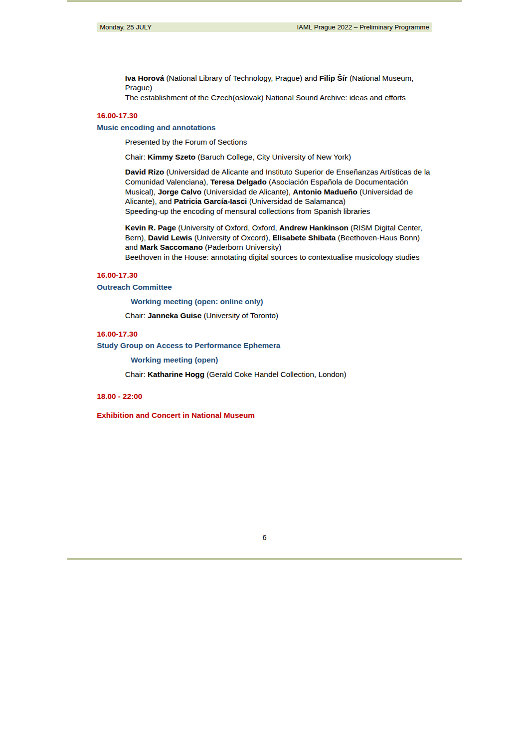Monday, 25 JULY IAML Prague 2022 – Preliminary Programme
Iva Horová (National Library of Technology, Prague) and Filip Šír (National Museum, Prague)
The establishment of the Czech(oslovak) National Sound Archive: ideas and efforts
16.00-17.30
Music encoding and annotations
Presented by the Forum of Sections
Chair: Kimmy Szeto (Baruch College, City University of New York)
David Rizo (Universidad de Alicante and Instituto Superior de Enseñanzas Artísticas de la Comunidad Valenciana), Teresa Delgado (Asociación Española de Documentación Musical), Jorge Calvo (Universidad de Alicante), Antonio Madueño (Universidad de Alicante), and Patricia García-Iasci (Universidad de Salamanca)
Speeding-up the encoding of mensural collections from Spanish libraries
Kevin R. Page (University of Oxford, Oxford, Andrew Hankinson (RISM Digital Center, Bern), David Lewis (University of Oxcord), Elisabete Shibata (Beethoven-Haus Bonn) and Mark Saccomano (Paderborn University)
Beethoven in the House: annotating digital sources to contextualise musicology studies
16.00-17.30
Outreach Committee
Working meeting (open: online only)
Chair: Janneka Guise (University of Toronto)
16.00-17.30
Study Group on Access to Performance Ephemera
Working meeting (open)
Chair: Katharine Hogg (Gerald Coke Handel Collection, London)
18.00 - 22:00
Exhibition and Concert in National Museum
6